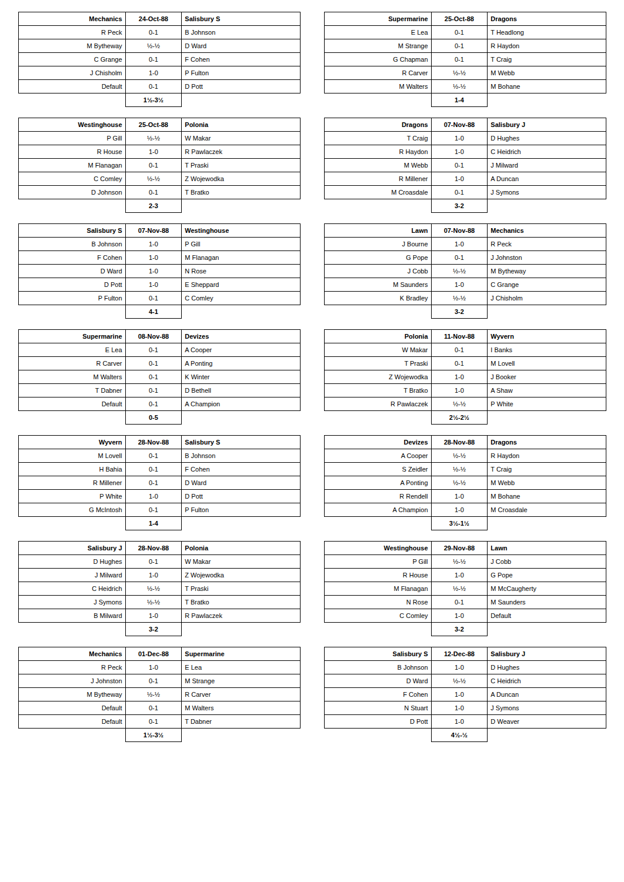| Mechanics | 24-Oct-88 | Salisbury S |
| --- | --- | --- |
| R Peck | 0-1 | B Johnson |
| M Bytheway | ½-½ | D Ward |
| C Grange | 0-1 | F Cohen |
| J Chisholm | 1-0 | P Fulton |
| Default | 0-1 | D Pott |
| | 1½-3½ | |
| Supermarine | 25-Oct-88 | Dragons |
| --- | --- | --- |
| E Lea | 0-1 | T Headlong |
| M Strange | 0-1 | R Haydon |
| G Chapman | 0-1 | T Craig |
| R Carver | ½-½ | M Webb |
| M Walters | ½-½ | M Bohane |
| | 1-4 | |
| Westinghouse | 25-Oct-88 | Polonia |
| --- | --- | --- |
| P Gill | ½-½ | W Makar |
| R House | 1-0 | R Pawlaczek |
| M Flanagan | 0-1 | T Praski |
| C Comley | ½-½ | Z Wojewodka |
| D Johnson | 0-1 | T Bratko |
| | 2-3 | |
| Dragons | 07-Nov-88 | Salisbury J |
| --- | --- | --- |
| T Craig | 1-0 | D Hughes |
| R Haydon | 1-0 | C Heidrich |
| M Webb | 0-1 | J Milward |
| R Millener | 1-0 | A Duncan |
| M Croasdale | 0-1 | J Symons |
| | 3-2 | |
| Salisbury S | 07-Nov-88 | Westinghouse |
| --- | --- | --- |
| B Johnson | 1-0 | P Gill |
| F Cohen | 1-0 | M Flanagan |
| D Ward | 1-0 | N Rose |
| D Pott | 1-0 | E Sheppard |
| P Fulton | 0-1 | C Comley |
| | 4-1 | |
| Lawn | 07-Nov-88 | Mechanics |
| --- | --- | --- |
| J Bourne | 1-0 | R Peck |
| G Pope | 0-1 | J Johnston |
| J Cobb | ½-½ | M Bytheway |
| M Saunders | 1-0 | C Grange |
| K Bradley | ½-½ | J Chisholm |
| | 3-2 | |
| Supermarine | 08-Nov-88 | Devizes |
| --- | --- | --- |
| E Lea | 0-1 | A Cooper |
| R Carver | 0-1 | A Ponting |
| M Walters | 0-1 | K Winter |
| T Dabner | 0-1 | D Bethell |
| Default | 0-1 | A Champion |
| | 0-5 | |
| Polonia | 11-Nov-88 | Wyvern |
| --- | --- | --- |
| W Makar | 0-1 | I Banks |
| T Praski | 0-1 | M Lovell |
| Z Wojewodka | 1-0 | J Booker |
| T Bratko | 1-0 | A Shaw |
| R Pawlaczek | ½-½ | P White |
| | 2½-2½ | |
| Wyvern | 28-Nov-88 | Salisbury S |
| --- | --- | --- |
| M Lovell | 0-1 | B Johnson |
| H Bahia | 0-1 | F Cohen |
| R Millener | 0-1 | D Ward |
| P White | 1-0 | D Pott |
| G McIntosh | 0-1 | P Fulton |
| | 1-4 | |
| Devizes | 28-Nov-88 | Dragons |
| --- | --- | --- |
| A Cooper | ½-½ | R Haydon |
| S Zeidler | ½-½ | T Craig |
| A Ponting | ½-½ | M Webb |
| R Rendell | 1-0 | M Bohane |
| A Champion | 1-0 | M Croasdale |
| | 3½-1½ | |
| Salisbury J | 28-Nov-88 | Polonia |
| --- | --- | --- |
| D Hughes | 0-1 | W Makar |
| J Milward | 1-0 | Z Wojewodka |
| C Heidrich | ½-½ | T Praski |
| J Symons | ½-½ | T Bratko |
| B Milward | 1-0 | R Pawlaczek |
| | 3-2 | |
| Westinghouse | 29-Nov-88 | Lawn |
| --- | --- | --- |
| P Gill | ½-½ | J Cobb |
| R House | 1-0 | G Pope |
| M Flanagan | ½-½ | M McCaugherty |
| N Rose | 0-1 | M Saunders |
| C Comley | 1-0 | Default |
| | 3-2 | |
| Mechanics | 01-Dec-88 | Supermarine |
| --- | --- | --- |
| R Peck | 1-0 | E Lea |
| J Johnston | 0-1 | M Strange |
| M Bytheway | ½-½ | R Carver |
| Default | 0-1 | M Walters |
| Default | 0-1 | T Dabner |
| | 1½-3½ | |
| Salisbury S | 12-Dec-88 | Salisbury J |
| --- | --- | --- |
| B Johnson | 1-0 | D Hughes |
| D Ward | ½-½ | C Heidrich |
| F Cohen | 1-0 | A Duncan |
| N Stuart | 1-0 | J Symons |
| D Pott | 1-0 | D Weaver |
| | 4½-½ | |